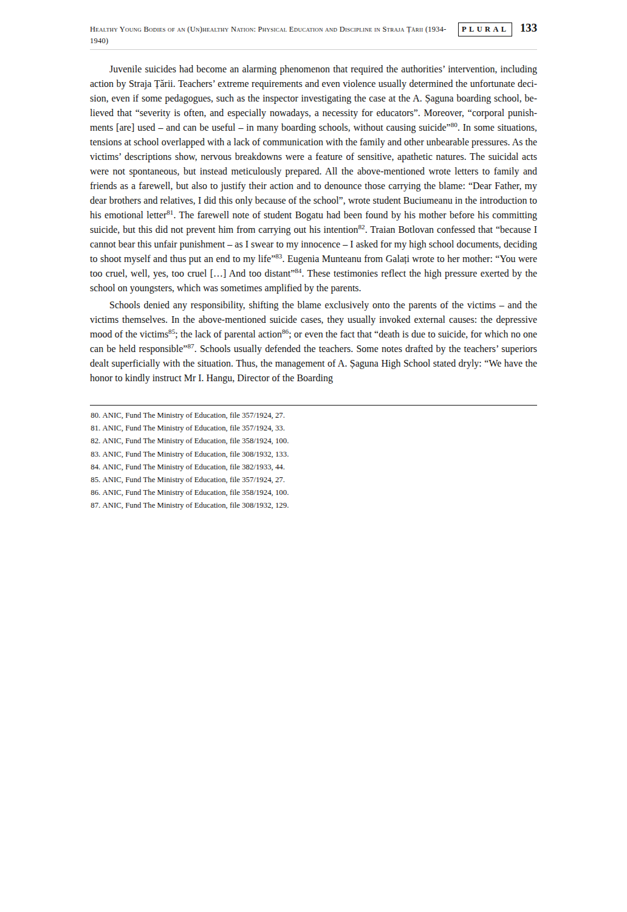Healthy Young Bodies of an (Un)healthy Nation: Physical Education and Discipline in Straja Țării (1934-1940) PLURAL 133
Juvenile suicides had become an alarming phenomenon that required the authorities’ intervention, including action by Straja Țării. Teachers’ extreme requirements and even violence usually determined the unfortunate decision, even if some pedagogues, such as the inspector investigating the case at the A. Șaguna boarding school, believed that “severity is often, and especially nowadays, a necessity for educators”. Moreover, “corporal punishments [are] used – and can be useful – in many boarding schools, without causing suicide”80. In some situations, tensions at school overlapped with a lack of communication with the family and other unbearable pressures. As the victims’ descriptions show, nervous breakdowns were a feature of sensitive, apathetic natures. The suicidal acts were not spontaneous, but instead meticulously prepared. All the above-mentioned wrote letters to family and friends as a farewell, but also to justify their action and to denounce those carrying the blame: “Dear Father, my dear brothers and relatives, I did this only because of the school”, wrote student Buciumeanu in the introduction to his emotional letter81. The farewell note of student Bogatu had been found by his mother before his committing suicide, but this did not prevent him from carrying out his intention82. Traian Botlovan confessed that “because I cannot bear this unfair punishment – as I swear to my innocence – I asked for my high school documents, deciding to shoot myself and thus put an end to my life”83. Eugenia Munteanu from Galați wrote to her mother: “You were too cruel, well, yes, too cruel […] And too distant”84. These testimonies reflect the high pressure exerted by the school on youngsters, which was sometimes amplified by the parents.
Schools denied any responsibility, shifting the blame exclusively onto the parents of the victims – and the victims themselves. In the above-mentioned suicide cases, they usually invoked external causes: the depressive mood of the victims85; the lack of parental action86; or even the fact that “death is due to suicide, for which no one can be held responsible”87. Schools usually defended the teachers. Some notes drafted by the teachers’ superiors dealt superficially with the situation. Thus, the management of A. Șaguna High School stated dryly: “We have the honor to kindly instruct Mr I. Hangu, Director of the Boarding
ANIC, Fund The Ministry of Education, file 357/1924, 27.
ANIC, Fund The Ministry of Education, file 357/1924, 33.
ANIC, Fund The Ministry of Education, file 358/1924, 100.
ANIC, Fund The Ministry of Education, file 308/1932, 133.
ANIC, Fund The Ministry of Education, file 382/1933, 44.
ANIC, Fund The Ministry of Education, file 357/1924, 27.
ANIC, Fund The Ministry of Education, file 358/1924, 100.
ANIC, Fund The Ministry of Education, file 308/1932, 129.